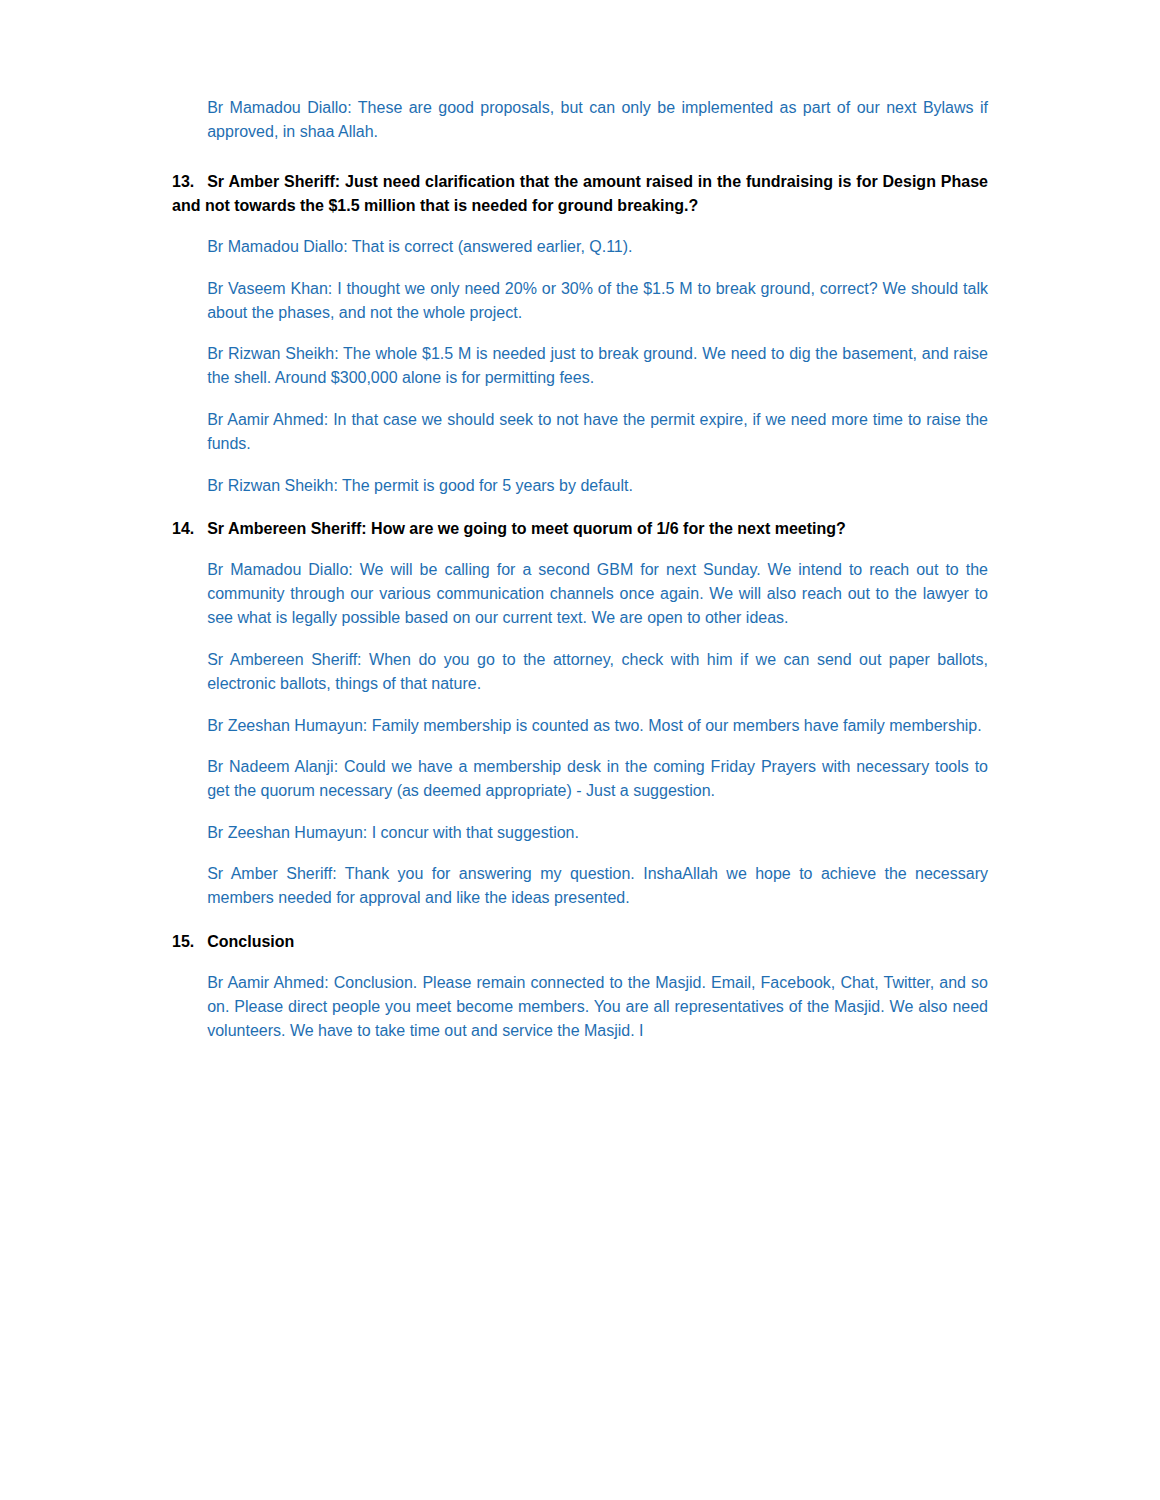Br Mamadou Diallo: These are good proposals, but can only be implemented as part of our next Bylaws if approved, in shaa Allah.
13. Sr Amber Sheriff: Just need clarification that the amount raised in the fundraising is for Design Phase and not towards the $1.5 million that is needed for ground breaking.?
Br Mamadou Diallo: That is correct (answered earlier, Q.11).
Br Vaseem Khan: I thought we only need 20% or 30% of the $1.5 M to break ground, correct? We should talk about the phases, and not the whole project.
Br Rizwan Sheikh: The whole $1.5 M is needed just to break ground. We need to dig the basement, and raise the shell. Around $300,000 alone is for permitting fees.
Br Aamir Ahmed: In that case we should seek to not have the permit expire, if we need more time to raise the funds.
Br Rizwan Sheikh: The permit is good for 5 years by default.
14. Sr Ambereen Sheriff: How are we going to meet quorum of 1/6 for the next meeting?
Br Mamadou Diallo: We will be calling for a second GBM for next Sunday. We intend to reach out to the community through our various communication channels once again. We will also reach out to the lawyer to see what is legally possible based on our current text. We are open to other ideas.
Sr Ambereen Sheriff: When do you go to the attorney, check with him if we can send out paper ballots, electronic ballots, things of that nature.
Br Zeeshan Humayun: Family membership is counted as two. Most of our members have family membership.
Br Nadeem Alanji: Could we have a membership desk in the coming Friday Prayers with necessary tools to get the quorum necessary (as deemed appropriate) - Just a suggestion.
Br Zeeshan Humayun: I concur with that suggestion.
Sr Amber Sheriff: Thank you for answering my question. InshaAllah we hope to achieve the necessary members needed for approval and like the ideas presented.
15. Conclusion
Br Aamir Ahmed: Conclusion. Please remain connected to the Masjid. Email, Facebook, Chat, Twitter, and so on. Please direct people you meet become members. You are all representatives of the Masjid. We also need volunteers. We have to take time out and service the Masjid. I